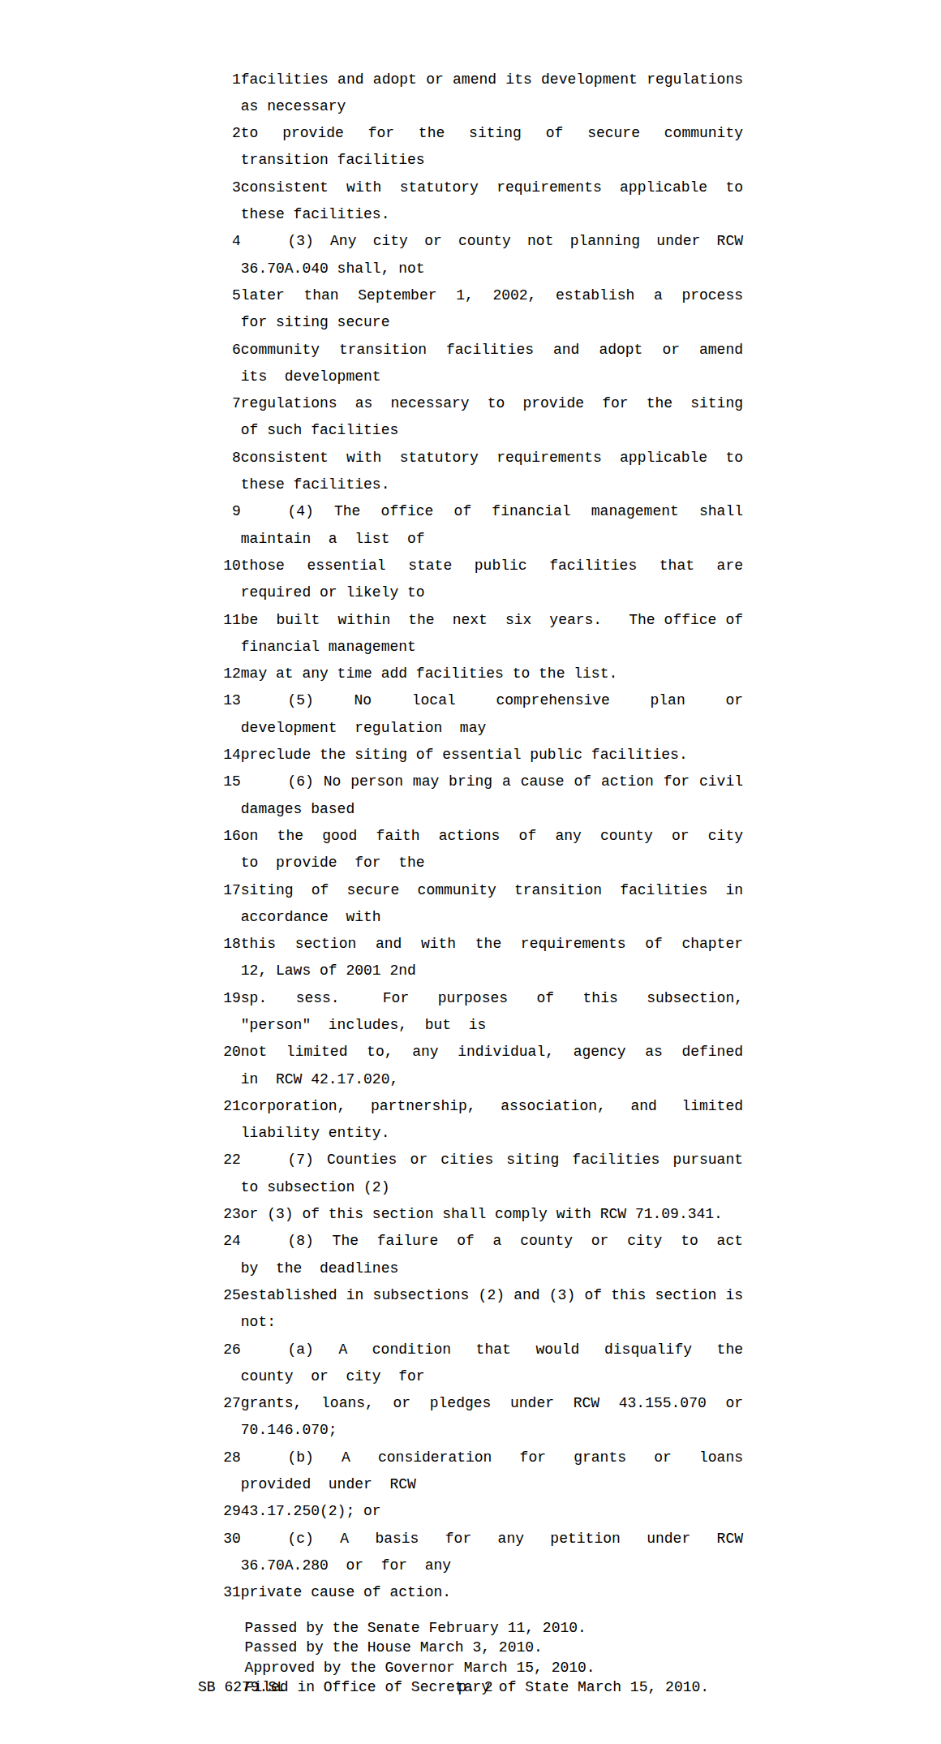| 1 | facilities and adopt or amend its development regulations as necessary |
| 2 | to provide for the siting of secure community transition facilities |
| 3 | consistent with statutory requirements applicable to these facilities. |
| 4 | (3) Any city or county not planning under RCW 36.70A.040 shall, not |
| 5 | later than September 1, 2002, establish a process for siting secure |
| 6 | community transition facilities and adopt or amend its development |
| 7 | regulations as necessary to provide for the siting of such facilities |
| 8 | consistent with statutory requirements applicable to these facilities. |
| 9 | (4) The office of financial management shall maintain a list of |
| 10 | those essential state public facilities that are required or likely to |
| 11 | be built within the next six years. The office of financial management |
| 12 | may at any time add facilities to the list. |
| 13 | (5) No local comprehensive plan or development regulation may |
| 14 | preclude the siting of essential public facilities. |
| 15 | (6) No person may bring a cause of action for civil damages based |
| 16 | on the good faith actions of any county or city to provide for the |
| 17 | siting of secure community transition facilities in accordance with |
| 18 | this section and with the requirements of chapter 12, Laws of 2001 2nd |
| 19 | sp. sess. For purposes of this subsection, "person" includes, but is |
| 20 | not limited to, any individual, agency as defined in RCW 42.17.020, |
| 21 | corporation, partnership, association, and limited liability entity. |
| 22 | (7) Counties or cities siting facilities pursuant to subsection (2) |
| 23 | or (3) of this section shall comply with RCW 71.09.341. |
| 24 | (8) The failure of a county or city to act by the deadlines |
| 25 | established in subsections (2) and (3) of this section is not: |
| 26 | (a) A condition that would disqualify the county or city for |
| 27 | grants, loans, or pledges under RCW 43.155.070 or 70.146.070; |
| 28 | (b) A consideration for grants or loans provided under RCW |
| 29 | 43.17.250(2); or |
| 30 | (c) A basis for any petition under RCW 36.70A.280 or for any |
| 31 | private cause of action. |
Passed by the Senate February 11, 2010. Passed by the House March 3, 2010. Approved by the Governor March 15, 2010. Filed in Office of Secretary of State March 15, 2010.
SB 6279.SL
p. 2